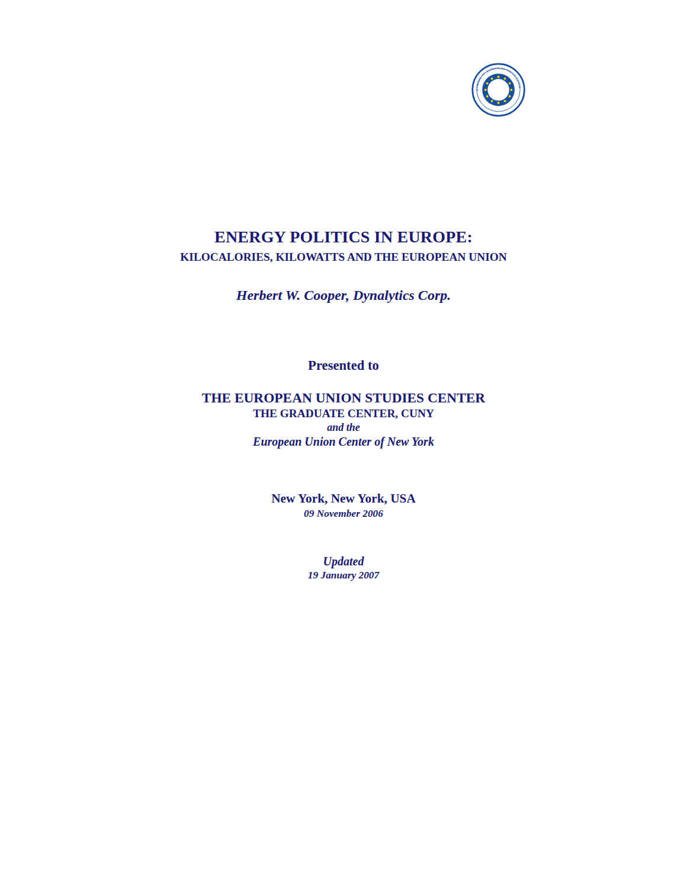NETWORK OF EUROPEAN UNION CENTERS
ENERGY POLITICS IN EUROPE:
KILOCALORIES, KILOWATTS AND THE EUROPEAN UNION
Herbert W. Cooper, Dynalytics Corp.
Presented to
THE EUROPEAN UNION STUDIES CENTER
THE GRADUATE CENTER, CUNY
and the
European Union Center of New York
New York, New York, USA
09 November 2006
Updated
19 January 2007